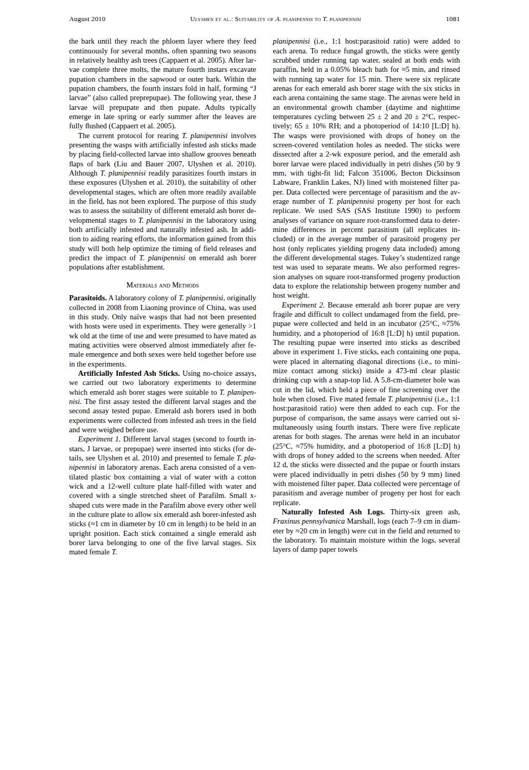August 2010 Ulyshen et al.: Suitability of A. planipennis to T. planipennisi 1081
the bark until they reach the phloem layer where they feed continuously for several months, often spanning two seasons in relatively healthy ash trees (Cappaert et al. 2005). After larvae complete three molts, the mature fourth instars excavate pupation chambers in the sapwood or outer bark. Within the pupation chambers, the fourth instars fold in half, forming “J larvae” (also called preprepupae). The following year, these J larvae will prepupate and then pupate. Adults typically emerge in late spring or early summer after the leaves are fully ﬂushed (Cappaert et al. 2005).
The current protocol for rearing T. planipennisi involves presenting the wasps with artificially infested ash sticks made by placing field-collected larvae into shallow grooves beneath ﬂaps of bark (Liu and Bauer 2007, Ulyshen et al. 2010). Although T. planipennisi readily parasitizes fourth instars in these exposures (Ulyshen et al. 2010), the suitability of other developmental stages, which are often more readily available in the field, has not been explored. The purpose of this study was to assess the suitability of different emerald ash borer developmental stages to T. planipennisi in the laboratory using both artificially infested and naturally infested ash. In addition to aiding rearing efforts, the information gained from this study will both help optimize the timing of field releases and predict the impact of T. planipennisi on emerald ash borer populations after establishment.
Materials and Methods
Parasitoids. A laboratory colony of T. planipennisi, originally collected in 2008 from Liaoning province of China, was used in this study. Only naïve wasps that had not been presented with hosts were used in experiments. They were generally >1 wk old at the time of use and were presumed to have mated as mating activities were observed almost immediately after female emergence and both sexes were held together before use in the experiments.
Artificially Infested Ash Sticks. Using no-choice assays, we carried out two laboratory experiments to determine which emerald ash borer stages were suitable to T. planipennisi. The first assay tested the different larval stages and the second assay tested pupae. Emerald ash borers used in both experiments were collected from infested ash trees in the field and were weighed before use.
Experiment 1. Different larval stages (second to fourth instars, J larvae, or prepupae) were inserted into sticks (for details, see Ulyshen et al. 2010) and presented to female T. planipennisi in laboratory arenas. Each arena consisted of a ventilated plastic box containing a vial of water with a cotton wick and a 12-well culture plate half-filled with water and covered with a single stretched sheet of Parafilm. Small x-shaped cuts were made in the Parafilm above every other well in the culture plate to allow six emerald ash borer-infested ash sticks (≈1 cm in diameter by 10 cm in length) to be held in an upright position. Each stick contained a single emerald ash borer larva belonging to one of the five larval stages. Six mated female T.
planipennisi (i.e., 1:1 host:parasitoid ratio) were added to each arena. To reduce fungal growth, the sticks were gently scrubbed under running tap water, sealed at both ends with paraffin, held in a 0.05% bleach bath for ≈5 min, and rinsed with running tap water for 15 min. There were six replicate arenas for each emerald ash borer stage with the six sticks in each arena containing the same stage. The arenas were held in an environmental growth chamber (daytime and nighttime temperatures cycling between 25 ± 2 and 20 ± 2°C, respectively; 65 ± 10% RH; and a photoperiod of 14:10 [L:D] h). The wasps were provisioned with drops of honey on the screen-covered ventilation holes as needed. The sticks were dissected after a 2-wk exposure period, and the emerald ash borer larvae were placed individually in petri dishes (50 by 9 mm, with tight-fit lid; Falcon 351006, Becton Dicksinson Labware, Franklin Lakes, NJ) lined with moistened filter paper. Data collected were percentage of parasitism and the average number of T. planipennisi progeny per host for each replicate. We used SAS (SAS Institute 1990) to perform analyses of variance on square root-transformed data to determine differences in percent parasitism (all replicates included) or in the average number of parasitoid progeny per host (only replicates yielding progeny data included) among the different developmental stages. Tukey’s studentized range test was used to separate means. We also performed regression analyses on square root-transformed progeny production data to explore the relationship between progeny number and host weight.
Experiment 2. Because emerald ash borer pupae are very fragile and difficult to collect undamaged from the field, prepupae were collected and held in an incubator (25°C, ≈75% humidity, and a photoperiod of 16:8 [L:D] h) until pupation. The resulting pupae were inserted into sticks as described above in experiment 1. Five sticks, each containing one pupa, were placed in alternating diagonal directions (i.e., to minimize contact among sticks) inside a 473-ml clear plastic drinking cup with a snap-top lid. A 5.8-cm-diameter hole was cut in the lid, which held a piece of fine screening over the hole when closed. Five mated female T. planipennisi (i.e., 1:1 host:parasitoid ratio) were then added to each cup. For the purpose of comparison, the same assays were carried out simultaneously using fourth instars. There were five replicate arenas for both stages. The arenas were held in an incubator (25°C, ≈75% humidity, and a photoperiod of 16:8 [L:D] h) with drops of honey added to the screens when needed. After 12 d, the sticks were dissected and the pupae or fourth instars were placed individually in petri dishes (50 by 9 mm) lined with moistened filter paper. Data collected were percentage of parasitism and average number of progeny per host for each replicate.
Naturally Infested Ash Logs. Thirty-six green ash, Fraxinus pennsylvanica Marshall, logs (each 7–9 cm in diameter by ≈20 cm in length) were cut in the field and returned to the laboratory. To maintain moisture within the logs, several layers of damp paper towels